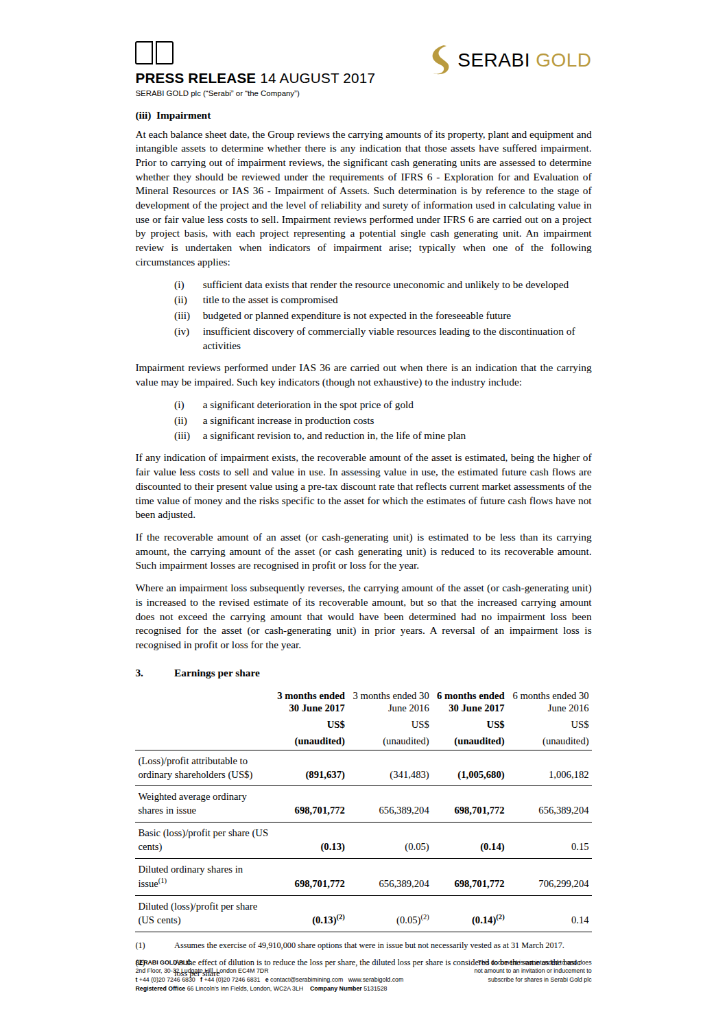PRESS RELEASE 14 AUGUST 2017
SERABI GOLD plc (“Serabi” or “the Company”)
SERABI GOLD
(iii) Impairment
At each balance sheet date, the Group reviews the carrying amounts of its property, plant and equipment and intangible assets to determine whether there is any indication that those assets have suffered impairment. Prior to carrying out of impairment reviews, the significant cash generating units are assessed to determine whether they should be reviewed under the requirements of IFRS 6 - Exploration for and Evaluation of Mineral Resources or IAS 36 - Impairment of Assets. Such determination is by reference to the stage of development of the project and the level of reliability and surety of information used in calculating value in use or fair value less costs to sell. Impairment reviews performed under IFRS 6 are carried out on a project by project basis, with each project representing a potential single cash generating unit. An impairment review is undertaken when indicators of impairment arise; typically when one of the following circumstances applies:
(i) sufficient data exists that render the resource uneconomic and unlikely to be developed
(ii) title to the asset is compromised
(iii) budgeted or planned expenditure is not expected in the foreseeable future
(iv) insufficient discovery of commercially viable resources leading to the discontinuation of activities
Impairment reviews performed under IAS 36 are carried out when there is an indication that the carrying value may be impaired. Such key indicators (though not exhaustive) to the industry include:
(i) a significant deterioration in the spot price of gold
(ii) a significant increase in production costs
(iii) a significant revision to, and reduction in, the life of mine plan
If any indication of impairment exists, the recoverable amount of the asset is estimated, being the higher of fair value less costs to sell and value in use. In assessing value in use, the estimated future cash flows are discounted to their present value using a pre-tax discount rate that reflects current market assessments of the time value of money and the risks specific to the asset for which the estimates of future cash flows have not been adjusted.
If the recoverable amount of an asset (or cash-generating unit) is estimated to be less than its carrying amount, the carrying amount of the asset (or cash generating unit) is reduced to its recoverable amount. Such impairment losses are recognised in profit or loss for the year.
Where an impairment loss subsequently reverses, the carrying amount of the asset (or cash-generating unit) is increased to the revised estimate of its recoverable amount, but so that the increased carrying amount does not exceed the carrying amount that would have been determined had no impairment loss been recognised for the asset (or cash-generating unit) in prior years. A reversal of an impairment loss is recognised in profit or loss for the year.
3. Earnings per share
| | 3 months ended 30 June 2017 | 3 months ended 30 June 2016 | 6 months ended 30 June 2017 | 6 months ended 30 June 2016 |
| --- | --- | --- | --- | --- |
| | US$ | US$ | US$ | US$ |
| | (unaudited) | (unaudited) | (unaudited) | (unaudited) |
| (Loss)/profit attributable to ordinary shareholders (US$) | (891,637) | (341,483) | (1,005,680) | 1,006,182 |
| Weighted average ordinary shares in issue | 698,701,772 | 656,389,204 | 698,701,772 | 656,389,204 |
| Basic (loss)/profit per share (US cents) | (0.13) | (0.05) | (0.14) | 0.15 |
| Diluted ordinary shares in issue (1) | 698,701,772 | 656,389,204 | 698,701,772 | 706,299,204 |
| Diluted (loss)/profit per share (US cents) | (0.13) (2) | (0.05) (2) | (0.14) (2) | 0.14 |
(1) Assumes the exercise of 49,910,000 share options that were in issue but not necessarily vested as at 31 March 2017.
(2) As the effect of dilution is to reduce the loss per share, the diluted loss per share is considered to be the same as the basic loss per share
SERABI GOLD PLC
2nd Floor, 30-32 Ludgate Hill, London EC4M 7DR
t +44 (0)20 7246 6830 f +44 (0)20 7246 6831 e contact@serabimining.com www.serabigold.com
Registered Office 66 Lincoln’s Inn Fields, London, WC2A 3LH Company Number 5131528
This document is not intended to and does
not amount to an invitation or inducement to
subscribe for shares in Serabi Gold plc